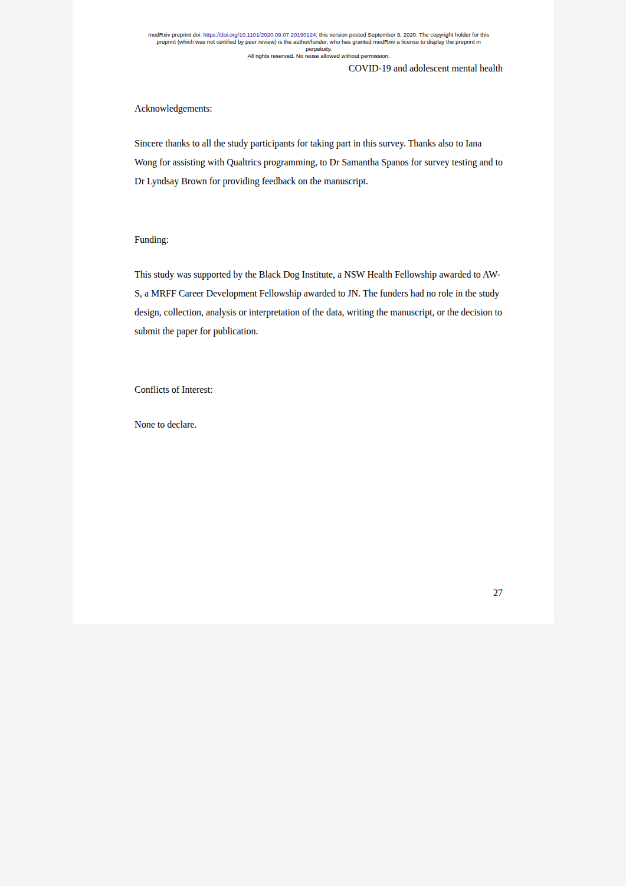medRxiv preprint doi: https://doi.org/10.1101/2020.09.07.20190124; this version posted September 9, 2020. The copyright holder for this
preprint (which was not certified by peer review) is the author/funder, who has granted medRxiv a license to display the preprint in
perpetuity.
All rights reserved. No reuse allowed without permission.
COVID-19 and adolescent mental health
Acknowledgements:
Sincere thanks to all the study participants for taking part in this survey. Thanks also to Iana Wong for assisting with Qualtrics programming, to Dr Samantha Spanos for survey testing and to Dr Lyndsay Brown for providing feedback on the manuscript.
Funding:
This study was supported by the Black Dog Institute, a NSW Health Fellowship awarded to AW-S, a MRFF Career Development Fellowship awarded to JN. The funders had no role in the study design, collection, analysis or interpretation of the data, writing the manuscript, or the decision to submit the paper for publication.
Conflicts of Interest:
None to declare.
27